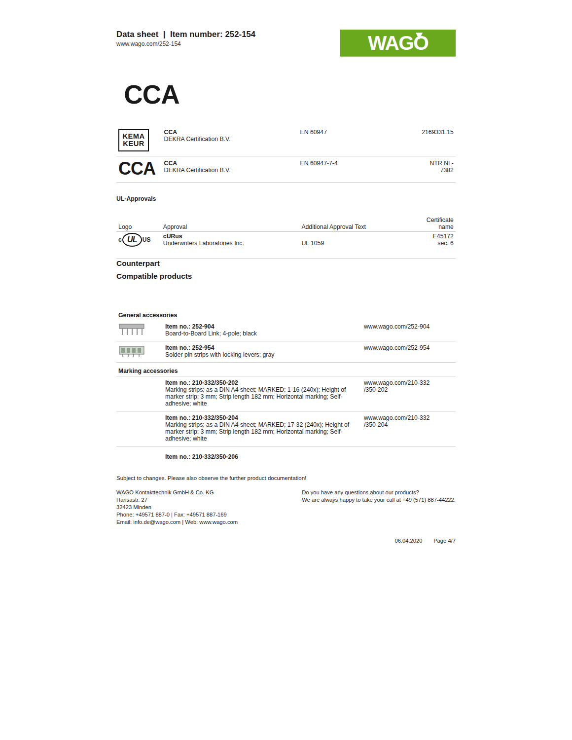Data sheet | Item number: 252-154
www.wago.com/252-154
WAGO WAGO
CCA
| KEMA KEUR | CCA DEKRA Certification B.V. | EN 60947 | 2169331.15 |
| CCA | CCA DEKRA Certification B.V. | EN 60947-7-4 | NTR NL- 7382 |
UL-Approvals
| Logo | Approval | Additional Approval Text | Certificate name |
| c UL US | cURus Underwriters Laboratories Inc. | UL 1059 | E45172 sec. 6 |
Counterpart
Compatible products
General accessories
| | Item no.: 252-904 Board-to-Board Link; 4-pole; black | www.wago.com/252-904 |
| | Item no.: 252-954 Solder pin strips with locking levers; gray | www.wago.com/252-954 |
Marking accessories
| | Item no.: 210-332/350-202 Marking strips; as a DIN A4 sheet; MARKED; 1-16 (240x); Height of marker strip: 3 mm; Strip length 182 mm; Horizontal marking; Self-adhesive; white | www.wago.com/210-332 /350-202 |
| | Item no.: 210-332/350-204 Marking strips; as a DIN A4 sheet; MARKED; 17-32 (240x); Height of marker strip: 3 mm; Strip length 182 mm; Horizontal marking; Self-adhesive; white | www.wago.com/210-332 /350-204 |
| | Item no.: 210-332/350-206 | |
Subject to changes. Please also observe the further product documentation!
WAGO Kontakttechnik GmbH & Co. KG
Hansastr. 27
32423 Minden
Phone: +49571 887-0 | Fax: +49571 887-169
Email: info.de@wago.com | Web: www.wago.com
Do you have any questions about our products?
We are always happy to take your call at +49 (571) 887-44222.
06.04.2020 Page 4/7